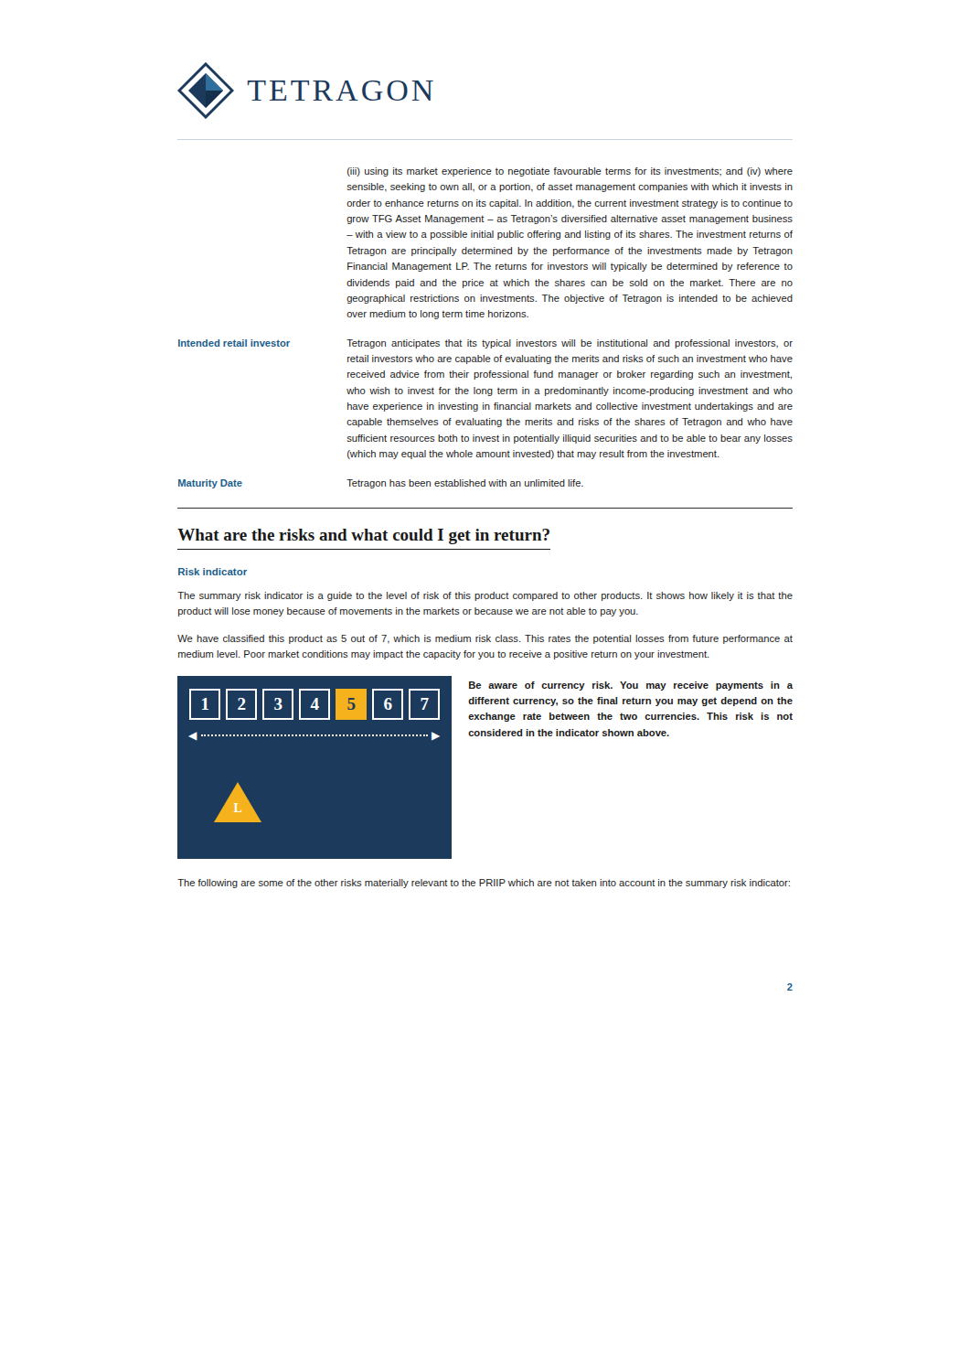TETRAGON
(iii) using its market experience to negotiate favourable terms for its investments; and (iv) where sensible, seeking to own all, or a portion, of asset management companies with which it invests in order to enhance returns on its capital. In addition, the current investment strategy is to continue to grow TFG Asset Management – as Tetragon’s diversified alternative asset management business – with a view to a possible initial public offering and listing of its shares. The investment returns of Tetragon are principally determined by the performance of the investments made by Tetragon Financial Management LP. The returns for investors will typically be determined by reference to dividends paid and the price at which the shares can be sold on the market. There are no geographical restrictions on investments. The objective of Tetragon is intended to be achieved over medium to long term time horizons.
Intended retail investor
Tetragon anticipates that its typical investors will be institutional and professional investors, or retail investors who are capable of evaluating the merits and risks of such an investment who have received advice from their professional fund manager or broker regarding such an investment, who wish to invest for the long term in a predominantly income-producing investment and who have experience in investing in financial markets and collective investment undertakings and are capable themselves of evaluating the merits and risks of the shares of Tetragon and who have sufficient resources both to invest in potentially illiquid securities and to be able to bear any losses (which may equal the whole amount invested) that may result from the investment.
Maturity Date
Tetragon has been established with an unlimited life.
What are the risks and what could I get in return?
Risk indicator
The summary risk indicator is a guide to the level of risk of this product compared to other products. It shows how likely it is that the product will lose money because of movements in the markets or because we are not able to pay you.
We have classified this product as 5 out of 7, which is medium risk class. This rates the potential losses from future performance at medium level. Poor market conditions may impact the capacity for you to receive a positive return on your investment.
1
2
3
4
5
6
7
◀ ▶
L
Be aware of currency risk. You may receive payments in a different currency, so the final return you may get depend on the exchange rate between the two currencies. This risk is not considered in the indicator shown above.
The following are some of the other risks materially relevant to the PRIIP which are not taken into account in the summary risk indicator:
2